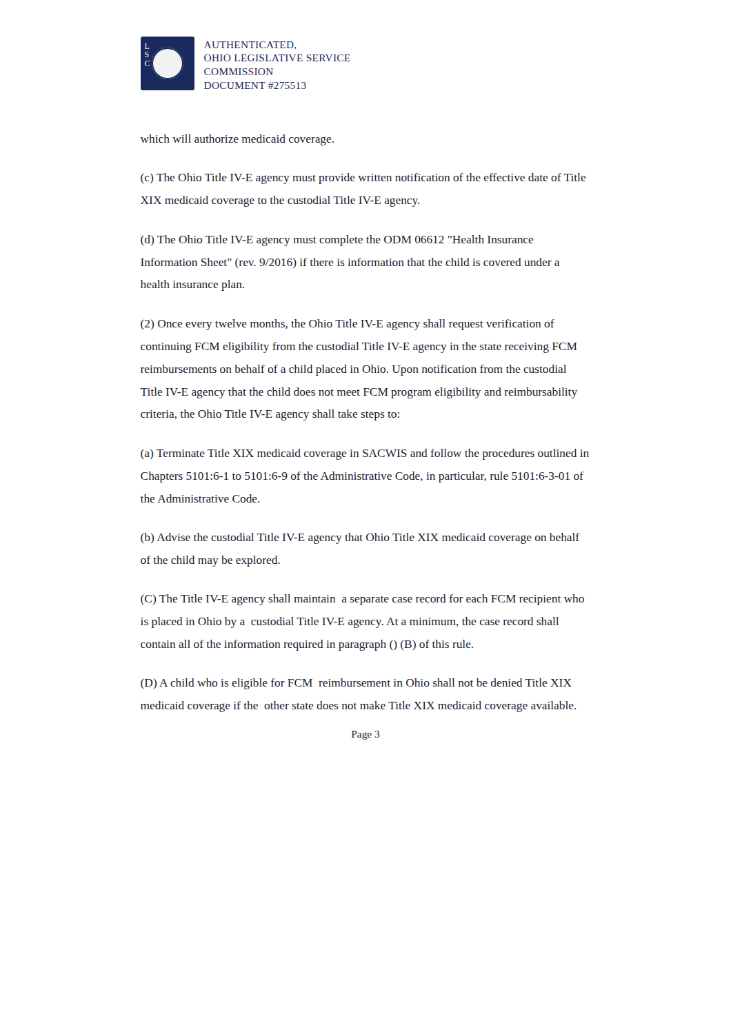L
S
C
AUTHENTICATED,
OHIO LEGISLATIVE SERVICE
COMMISSION
DOCUMENT #275513
which will authorize medicaid coverage.
(c) The Ohio Title IV-E agency must provide written notification of the effective date of Title XIX medicaid coverage to the custodial Title IV-E agency.
(d) The Ohio Title IV-E agency must complete the ODM 06612 "Health Insurance Information Sheet" (rev. 9/2016) if there is information that the child is covered under a health insurance plan.
(2) Once every twelve months, the Ohio Title IV-E agency shall request verification of continuing FCM eligibility from the custodial Title IV-E agency in the state receiving FCM reimbursements on behalf of a child placed in Ohio. Upon notification from the custodial Title IV-E agency that the child does not meet FCM program eligibility and reimbursability criteria, the Ohio Title IV-E agency shall take steps to:
(a) Terminate Title XIX medicaid coverage in SACWIS and follow the procedures outlined in Chapters 5101:6-1 to 5101:6-9 of the Administrative Code, in particular, rule 5101:6-3-01 of the Administrative Code.
(b) Advise the custodial Title IV-E agency that Ohio Title XIX medicaid coverage on behalf of the child may be explored.
(C) The Title IV-E agency shall maintain a separate case record for each FCM recipient who is placed in Ohio by a custodial Title IV-E agency. At a minimum, the case record shall contain all of the information required in paragraph () (B) of this rule.
(D) A child who is eligible for FCM reimbursement in Ohio shall not be denied Title XIX medicaid coverage if the other state does not make Title XIX medicaid coverage available.
Page 3